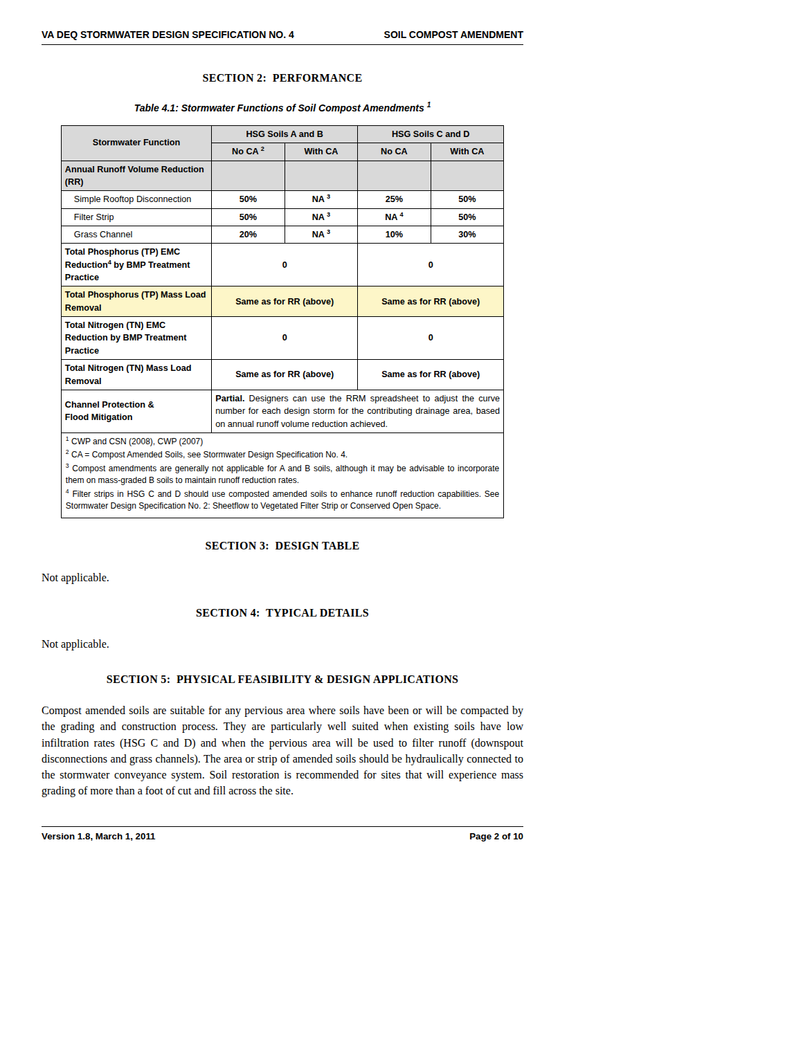VA DEQ STORMWATER DESIGN SPECIFICATION NO. 4 SOIL COMPOST AMENDMENT
SECTION 2: PERFORMANCE
Table 4.1: Stormwater Functions of Soil Compost Amendments 1
| Stormwater Function | HSG Soils A and B | HSG Soils C and D |
| --- | --- | --- |
| No CA 2 | With CA | No CA | With CA |
| Annual Runoff Volume Reduction (RR) | | | | |
| Simple Rooftop Disconnection | 50% | NA 3 | 25% | 50% |
| Filter Strip | 50% | NA 3 | NA 4 | 50% |
| Grass Channel | 20% | NA 3 | 10% | 30% |
| Total Phosphorus (TP) EMC Reduction 4 by BMP Treatment Practice | 0 | 0 |
| Total Phosphorus (TP) Mass Load Removal | Same as for RR (above) | Same as for RR (above) |
| Total Nitrogen (TN) EMC Reduction by BMP Treatment Practice | 0 | 0 |
| Total Nitrogen (TN) Mass Load Removal | Same as for RR (above) | Same as for RR (above) |
| Channel Protection & Flood Mitigation | Partial. Designers can use the RRM spreadsheet to adjust the curve number for each design storm for the contributing drainage area, based on annual runoff volume reduction achieved. |
1 CWP and CSN (2008), CWP (2007)
2 CA = Compost Amended Soils, see Stormwater Design Specification No. 4.
3 Compost amendments are generally not applicable for A and B soils, although it may be advisable to incorporate them on mass-graded B soils to maintain runoff reduction rates.
4 Filter strips in HSG C and D should use composted amended soils to enhance runoff reduction capabilities. See Stormwater Design Specification No. 2: Sheetflow to Vegetated Filter Strip or Conserved Open Space.
SECTION 3: DESIGN TABLE
Not applicable.
SECTION 4: TYPICAL DETAILS
Not applicable.
SECTION 5: PHYSICAL FEASIBILITY & DESIGN APPLICATIONS
Compost amended soils are suitable for any pervious area where soils have been or will be compacted by the grading and construction process. They are particularly well suited when existing soils have low infiltration rates (HSG C and D) and when the pervious area will be used to filter runoff (downspout disconnections and grass channels). The area or strip of amended soils should be hydraulically connected to the stormwater conveyance system. Soil restoration is recommended for sites that will experience mass grading of more than a foot of cut and fill across the site.
Version 1.8, March 1, 2011 Page 2 of 10